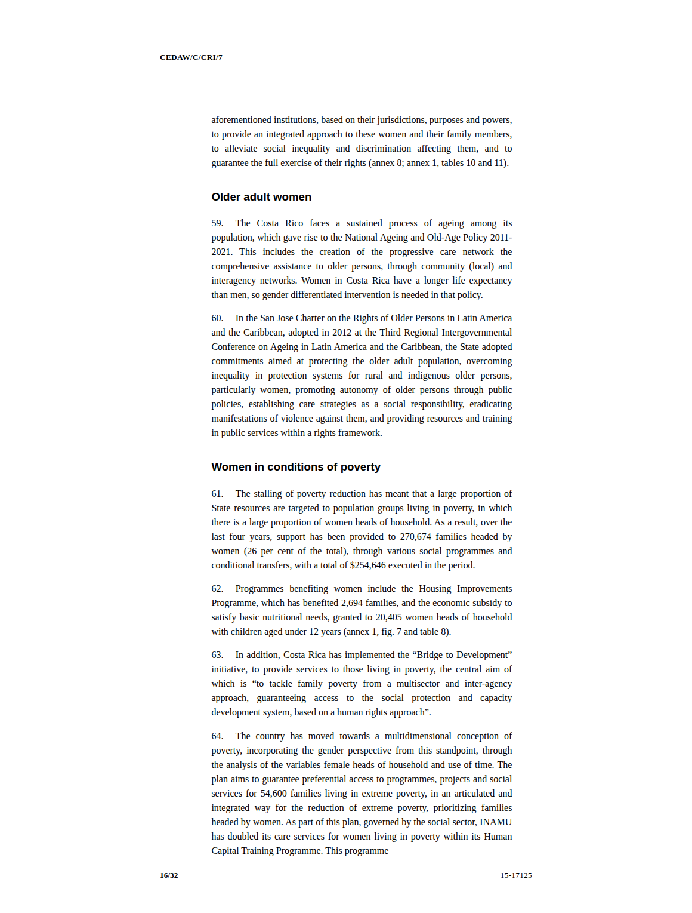CEDAW/C/CRI/7
aforementioned institutions, based on their jurisdictions, purposes and powers, to provide an integrated approach to these women and their family members, to alleviate social inequality and discrimination affecting them, and to guarantee the full exercise of their rights (annex 8; annex 1, tables 10 and 11).
Older adult women
59. The Costa Rico faces a sustained process of ageing among its population, which gave rise to the National Ageing and Old-Age Policy 2011-2021. This includes the creation of the progressive care network the comprehensive assistance to older persons, through community (local) and interagency networks. Women in Costa Rica have a longer life expectancy than men, so gender differentiated intervention is needed in that policy.
60. In the San Jose Charter on the Rights of Older Persons in Latin America and the Caribbean, adopted in 2012 at the Third Regional Intergovernmental Conference on Ageing in Latin America and the Caribbean, the State adopted commitments aimed at protecting the older adult population, overcoming inequality in protection systems for rural and indigenous older persons, particularly women, promoting autonomy of older persons through public policies, establishing care strategies as a social responsibility, eradicating manifestations of violence against them, and providing resources and training in public services within a rights framework.
Women in conditions of poverty
61. The stalling of poverty reduction has meant that a large proportion of State resources are targeted to population groups living in poverty, in which there is a large proportion of women heads of household. As a result, over the last four years, support has been provided to 270,674 families headed by women (26 per cent of the total), through various social programmes and conditional transfers, with a total of $254,646 executed in the period.
62. Programmes benefiting women include the Housing Improvements Programme, which has benefited 2,694 families, and the economic subsidy to satisfy basic nutritional needs, granted to 20,405 women heads of household with children aged under 12 years (annex 1, fig. 7 and table 8).
63. In addition, Costa Rica has implemented the “Bridge to Development” initiative, to provide services to those living in poverty, the central aim of which is “to tackle family poverty from a multisector and inter-agency approach, guaranteeing access to the social protection and capacity development system, based on a human rights approach”.
64. The country has moved towards a multidimensional conception of poverty, incorporating the gender perspective from this standpoint, through the analysis of the variables female heads of household and use of time. The plan aims to guarantee preferential access to programmes, projects and social services for 54,600 families living in extreme poverty, in an articulated and integrated way for the reduction of extreme poverty, prioritizing families headed by women. As part of this plan, governed by the social sector, INAMU has doubled its care services for women living in poverty within its Human Capital Training Programme. This programme
16/32 15-17125